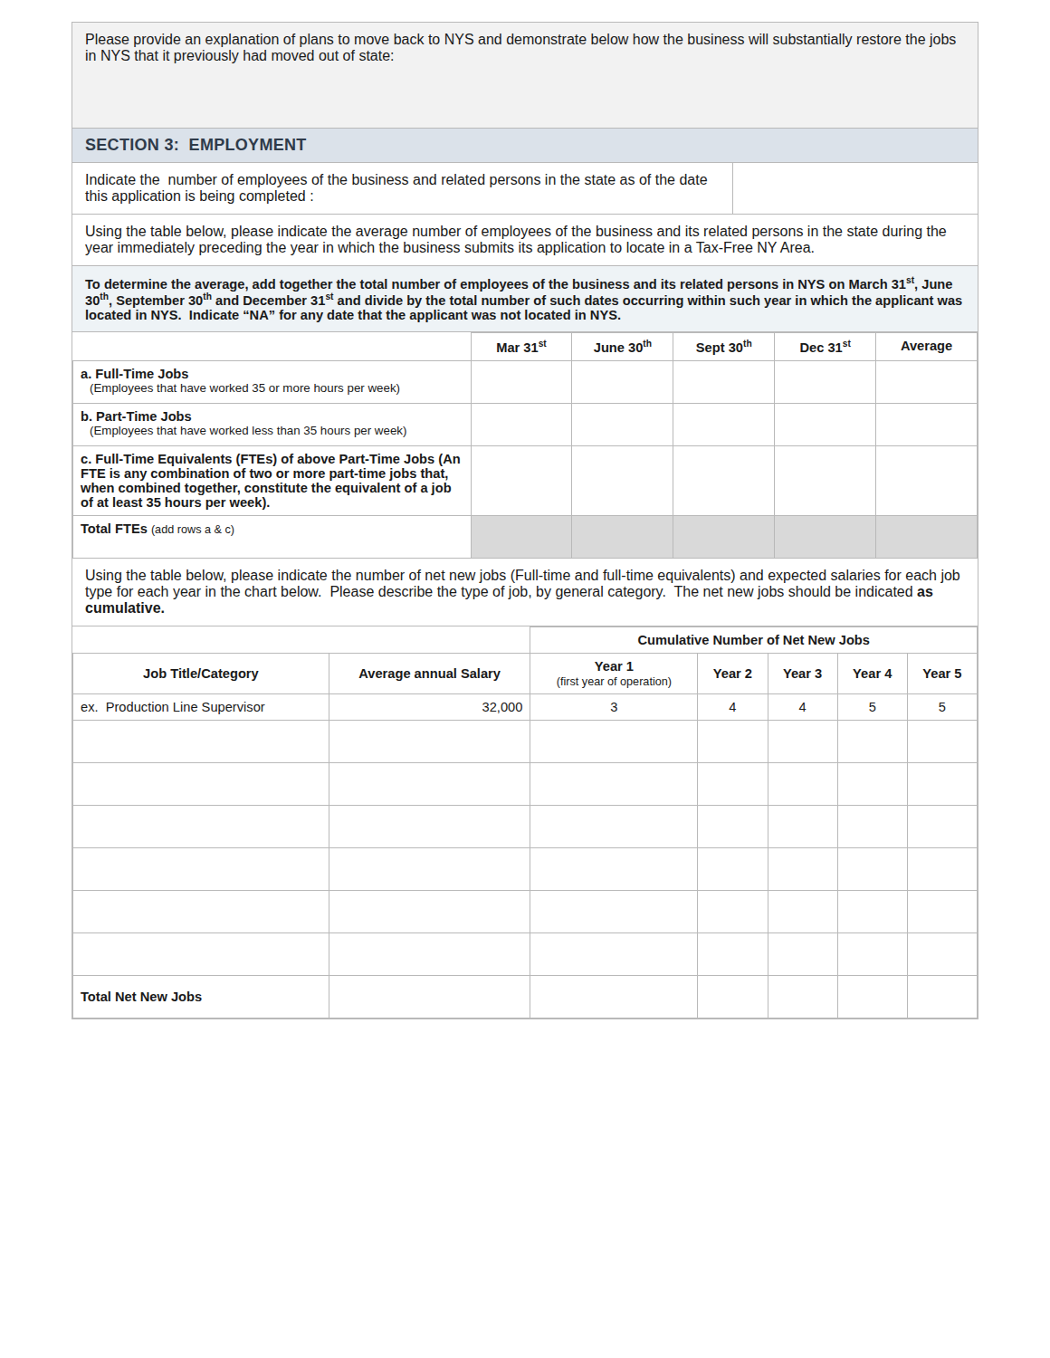Please provide an explanation of plans to move back to NYS and demonstrate below how the business will substantially restore the jobs in NYS that it previously had moved out of state:
SECTION 3: EMPLOYMENT
Indicate the number of employees of the business and related persons in the state as of the date this application is being completed :
Using the table below, please indicate the average number of employees of the business and its related persons in the state during the year immediately preceding the year in which the business submits its application to locate in a Tax-Free NY Area.
To determine the average, add together the total number of employees of the business and its related persons in NYS on March 31st, June 30th, September 30th and December 31st and divide by the total number of such dates occurring within such year in which the applicant was located in NYS. Indicate “NA” for any date that the applicant was not located in NYS.
| | Mar 31 st | June 30 th | Sept 30 th | Dec 31 st | Average |
| --- | --- | --- | --- | --- | --- |
| a. Full-Time Jobs (Employees that have worked 35 or more hours per week) | | | | | |
| b. Part-Time Jobs (Employees that have worked less than 35 hours per week) | | | | | |
| c. Full-Time Equivalents (FTEs) of above Part-Time Jobs (An FTE is any combination of two or more part-time jobs that, when combined together, constitute the equivalent of a job of at least 35 hours per week). | | | | | |
| Total FTEs (add rows a & c) | | | | | |
Using the table below, please indicate the number of net new jobs (Full-time and full-time equivalents) and expected salaries for each job type for each year in the chart below. Please describe the type of job, by general category. The net new jobs should be indicated as cumulative.
| | Cumulative Number of Net New Jobs |
| --- | --- |
| Job Title/Category | Average annual Salary | Year 1 (first year of operation) | Year 2 | Year 3 | Year 4 | Year 5 |
| ex. Production Line Supervisor | 32,000 | 3 | 4 | 4 | 5 | 5 |
| Total Net New Jobs | | | | | | |